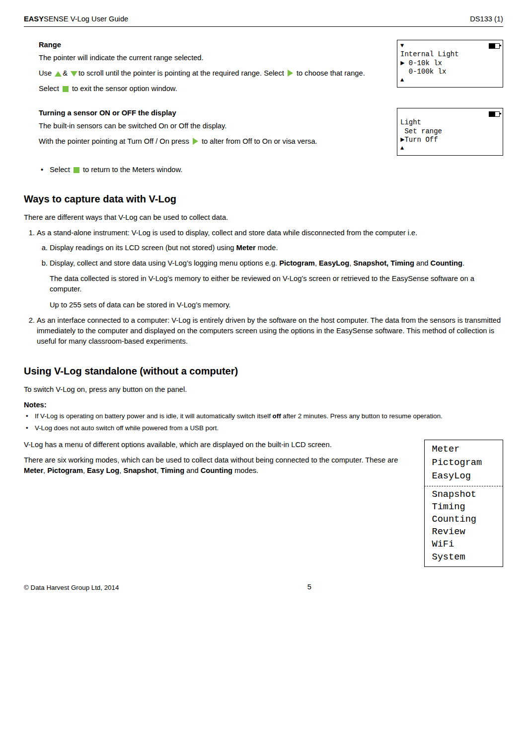EASYSENSE V-Log User Guide
DS133 (1)
Range
The pointer will indicate the current range selected.
Use & to scroll until the pointer is pointing at the required range. Select to choose that range.
Select to exit the sensor option window.
▼
Internal Light
► 0-10k lx
0-100k lx
▲
Turning a sensor ON or OFF the display
The built-in sensors can be switched On or Off the display.
With the pointer pointing at Turn Off / On press to alter from Off to On or visa versa.
Light
Set range
►Turn Off
▲
Select to return to the Meters window.
Ways to capture data with V-Log
There are different ways that V-Log can be used to collect data.
As a stand-alone instrument: V-Log is used to display, collect and store data while disconnected from the computer i.e.
Display readings on its LCD screen (but not stored) using Meter mode.
Display, collect and store data using V-Log’s logging menu options e.g. Pictogram, EasyLog, Snapshot, Timing and Counting.
The data collected is stored in V-Log’s memory to either be reviewed on V-Log’s screen or retrieved to the EasySense software on a computer.
Up to 255 sets of data can be stored in V-Log’s memory.
As an interface connected to a computer: V-Log is entirely driven by the software on the host computer. The data from the sensors is transmitted immediately to the computer and displayed on the computers screen using the options in the EasySense software. This method of collection is useful for many classroom-based experiments.
Using V-Log standalone (without a computer)
To switch V-Log on, press any button on the panel.
Notes:
If V-Log is operating on battery power and is idle, it will automatically switch itself off after 2 minutes. Press any button to resume operation.
V-Log does not auto switch off while powered from a USB port.
V-Log has a menu of different options available, which are displayed on the built-in LCD screen.
There are six working modes, which can be used to collect data without being connected to the computer. These are Meter, Pictogram, Easy Log, Snapshot, Timing and Counting modes.
Meter
Pictogram
EasyLog
Snapshot
Timing
Counting
Review
WiFi
System
© Data Harvest Group Ltd, 2014
5